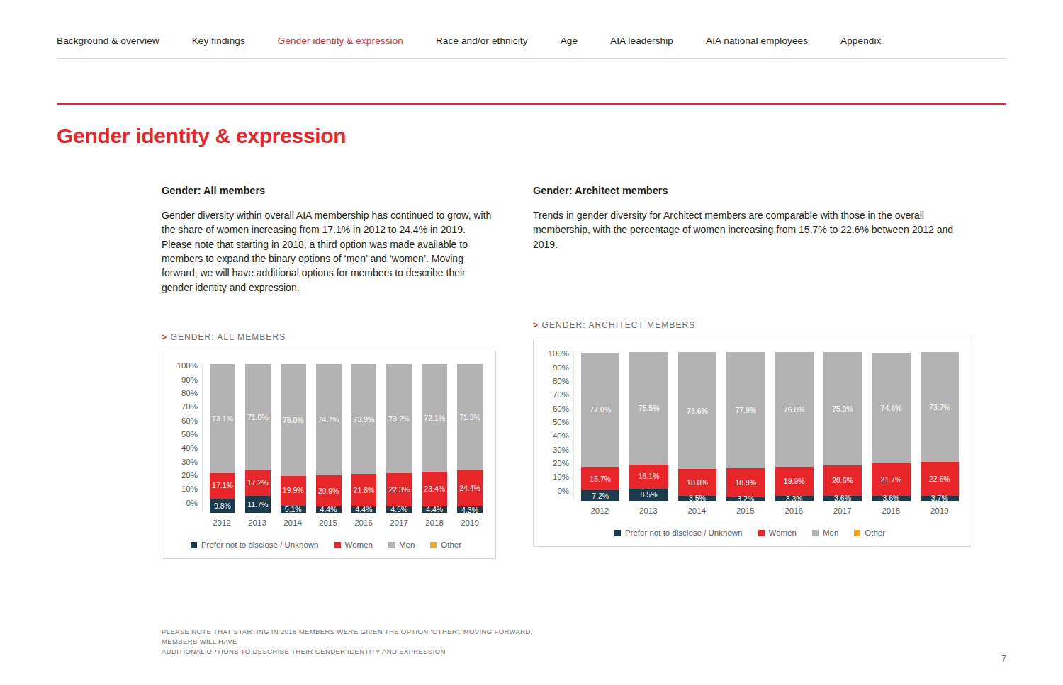Background & overview Key findings Gender identity & expression Race and/or ethnicity Age AIA leadership AIA national employees Appendix
Gender identity & expression
Gender: All members
Gender diversity within overall AIA membership has continued to grow, with the share of women increasing from 17.1% in 2012 to 24.4% in 2019. Please note that starting in 2018, a third option was made available to members to expand the binary options of ‘men’ and ‘women’. Moving forward, we will have additional options for members to describe their gender identity and expression.
> GENDER: ALL MEMBERS
100%
90%
80%
70%
60%
50%
40%
30%
20%
10%
0%
73.1%
17.1%
9.8%
71.0%
17.2%
11.7%
75.0%
19.9%
5.1%
74.7%
20.9%
4.4%
73.9%
21.8%
4.4%
73.2%
22.3%
4.5%
72.1%
23.4%
4.4%
71.3%
24.4%
4.3%
2012
2013
2014
2015
2016
2017
2018
2019
Prefer not to disclose / Unknown Women Men Other
Gender: Architect members
Trends in gender diversity for Architect members are comparable with those in the overall membership, with the percentage of women increasing from 15.7% to 22.6% between 2012 and 2019.
> GENDER: ARCHITECT MEMBERS
100%
90%
80%
70%
60%
50%
40%
30%
20%
10%
0%
77.0%
15.7%
7.2%
75.5%
16.1%
8.5%
78.6%
18.0%
3.5%
77.9%
18.9%
3.2%
76.8%
19.9%
3.3%
75.9%
20.6%
3.6%
74.6%
21.7%
3.6%
73.7%
22.6%
3.7%
2012
2013
2014
2015
2016
2017
2018
2019
Prefer not to disclose / Unknown Women Men Other
PLEASE NOTE THAT STARTING IN 2018 MEMBERS WERE GIVEN THE OPTION ‘OTHER’. MOVING FORWARD, MEMBERS WILL HAVE
ADDITIONAL OPTIONS TO DESCRIBE THEIR GENDER IDENTITY AND EXPRESSION
7